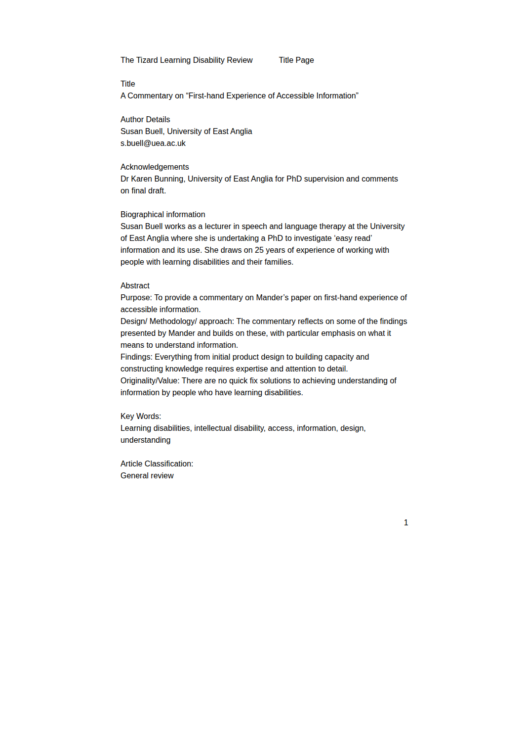The Tizard Learning Disability Review Title Page
Title
A Commentary on “First-hand Experience of Accessible Information”
Author Details
Susan Buell, University of East Anglia
s.buell@uea.ac.uk
Acknowledgements
Dr Karen Bunning, University of East Anglia for PhD supervision and comments on final draft.
Biographical information
Susan Buell works as a lecturer in speech and language therapy at the University of East Anglia where she is undertaking a PhD to investigate ‘easy read’ information and its use. She draws on 25 years of experience of working with people with learning disabilities and their families.
Abstract
Purpose: To provide a commentary on Mander’s paper on first-hand experience of accessible information.
Design/ Methodology/ approach: The commentary reflects on some of the findings presented by Mander and builds on these, with particular emphasis on what it means to understand information.
Findings: Everything from initial product design to building capacity and constructing knowledge requires expertise and attention to detail.
Originality/Value: There are no quick fix solutions to achieving understanding of information by people who have learning disabilities.
Key Words:
Learning disabilities, intellectual disability, access, information, design, understanding
Article Classification:
General review
1